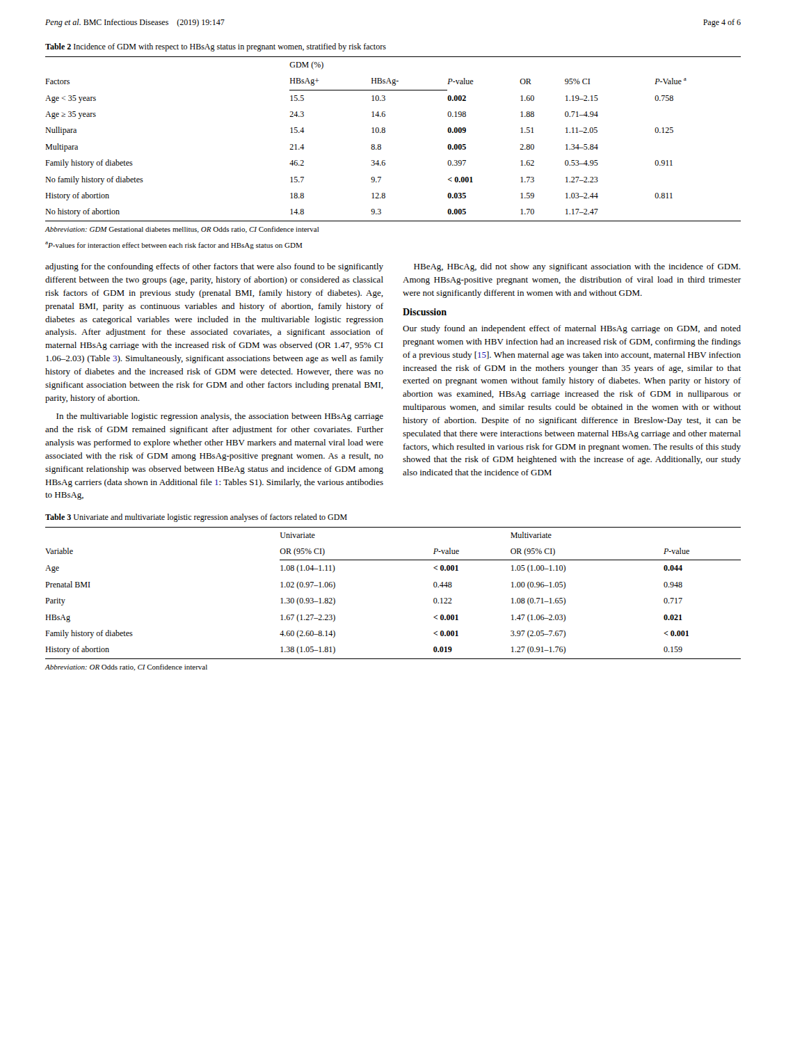Peng et al. BMC Infectious Diseases (2019) 19:147
Page 4 of 6
Table 2 Incidence of GDM with respect to HBsAg status in pregnant women, stratified by risk factors
| Factors | GDM (%) | P -value | OR | 95% CI | P -Value a |
| --- | --- | --- | --- | --- | --- |
| HBsAg+ | HBsAg- |
| Age < 35 years | 15.5 | 10.3 | 0.002 | 1.60 | 1.19–2.15 | 0.758 |
| Age ≥ 35 years | 24.3 | 14.6 | 0.198 | 1.88 | 0.71–4.94 | |
| Nullipara | 15.4 | 10.8 | 0.009 | 1.51 | 1.11–2.05 | 0.125 |
| Multipara | 21.4 | 8.8 | 0.005 | 2.80 | 1.34–5.84 | |
| Family history of diabetes | 46.2 | 34.6 | 0.397 | 1.62 | 0.53–4.95 | 0.911 |
| No family history of diabetes | 15.7 | 9.7 | < 0.001 | 1.73 | 1.27–2.23 | |
| History of abortion | 18.8 | 12.8 | 0.035 | 1.59 | 1.03–2.44 | 0.811 |
| No history of abortion | 14.8 | 9.3 | 0.005 | 1.70 | 1.17–2.47 | |
Abbreviation: GDM Gestational diabetes mellitus, OR Odds ratio, CI Confidence interval
aP-values for interaction effect between each risk factor and HBsAg status on GDM
adjusting for the confounding effects of other factors that were also found to be significantly different between the two groups (age, parity, history of abortion) or considered as classical risk factors of GDM in previous study (prenatal BMI, family history of diabetes). Age, prenatal BMI, parity as continuous variables and history of abortion, family history of diabetes as categorical variables were included in the multivariable logistic regression analysis. After adjustment for these associated covariates, a significant association of maternal HBsAg carriage with the increased risk of GDM was observed (OR 1.47, 95% CI 1.06–2.03) (Table 3). Simultaneously, significant associations between age as well as family history of diabetes and the increased risk of GDM were detected. However, there was no significant association between the risk for GDM and other factors including prenatal BMI, parity, history of abortion.
In the multivariable logistic regression analysis, the association between HBsAg carriage and the risk of GDM remained significant after adjustment for other covariates. Further analysis was performed to explore whether other HBV markers and maternal viral load were associated with the risk of GDM among HBsAg-positive pregnant women. As a result, no significant relationship was observed between HBeAg status and incidence of GDM among HBsAg carriers (data shown in Additional file 1: Tables S1). Similarly, the various antibodies to HBsAg,
HBeAg, HBcAg, did not show any significant association with the incidence of GDM. Among HBsAg-positive pregnant women, the distribution of viral load in third trimester were not significantly different in women with and without GDM.
Discussion
Our study found an independent effect of maternal HBsAg carriage on GDM, and noted pregnant women with HBV infection had an increased risk of GDM, confirming the findings of a previous study [15]. When maternal age was taken into account, maternal HBV infection increased the risk of GDM in the mothers younger than 35 years of age, similar to that exerted on pregnant women without family history of diabetes. When parity or history of abortion was examined, HBsAg carriage increased the risk of GDM in nulliparous or multiparous women, and similar results could be obtained in the women with or without history of abortion. Despite of no significant difference in Breslow-Day test, it can be speculated that there were interactions between maternal HBsAg carriage and other maternal factors, which resulted in various risk for GDM in pregnant women. The results of this study showed that the risk of GDM heightened with the increase of age. Additionally, our study also indicated that the incidence of GDM
Table 3 Univariate and multivariate logistic regression analyses of factors related to GDM
| Variable | Univariate | Multivariate |
| --- | --- | --- |
| OR (95% CI) | P -value | OR (95% CI) | P -value |
| Age | 1.08 (1.04–1.11) | < 0.001 | 1.05 (1.00–1.10) | 0.044 |
| Prenatal BMI | 1.02 (0.97–1.06) | 0.448 | 1.00 (0.96–1.05) | 0.948 |
| Parity | 1.30 (0.93–1.82) | 0.122 | 1.08 (0.71–1.65) | 0.717 |
| HBsAg | 1.67 (1.27–2.23) | < 0.001 | 1.47 (1.06–2.03) | 0.021 |
| Family history of diabetes | 4.60 (2.60–8.14) | < 0.001 | 3.97 (2.05–7.67) | < 0.001 |
| History of abortion | 1.38 (1.05–1.81) | 0.019 | 1.27 (0.91–1.76) | 0.159 |
Abbreviation: OR Odds ratio, CI Confidence interval